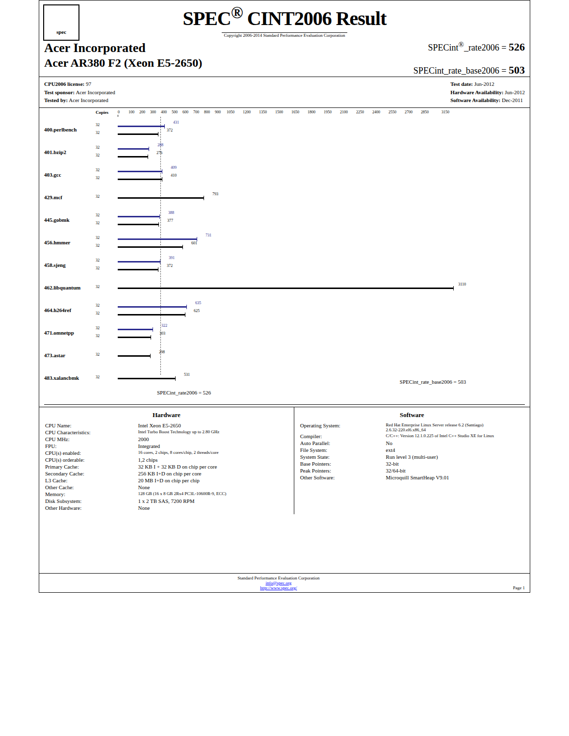spec
SPEC® CINT2006 Result
Copyright 2006-2014 Standard Performance Evaluation Corporation
Acer Incorporated
Acer AR380 F2 (Xeon E5-2650)
SPECint®_rate2006 = 526
SPECint_rate_base2006 = 503
CPU2006 license: 97
Test sponsor: Acer Incorporated
Tested by: Acer Incorporated
Test date: Jun-2012
Hardware Availability: Jun-2012
Software Availability: Dec-2011
0 100 200 300 400 500 600 700 800 900 1050 1200 1350 1500 1650 1800 1950 2100 2250 2400 2550 2700 2850 3150
Copies
400.perlbench
32
32
431
372
401.bzip2
32
32
288
276
403.gcc
32
32
409
410
429.mcf
32
793
445.gobmk
32
32
388
377
456.hmmer
32
32
731
601
458.sjeng
32
32
391
372
462.libquantum
32
3110
464.h264ref
32
32
635
625
471.omnetpp
32
32
322
303
473.astar
32
298
483.xalancbmk
32
531
SPECint_rate_base2006 = 503
SPECint_rate2006 = 526
Hardware
| CPU Name: | Intel Xeon E5-2650 |
| CPU Characteristics: | Intel Turbo Boost Technology up to 2.80 GHz |
| CPU MHz: | 2000 |
| FPU: | Integrated |
| CPU(s) enabled: | 16 cores, 2 chips, 8 cores/chip, 2 threads/core |
| CPU(s) orderable: | 1,2 chips |
| Primary Cache: | 32 KB I + 32 KB D on chip per core |
| Secondary Cache: | 256 KB I+D on chip per core |
| L3 Cache: | 20 MB I+D on chip per chip |
| Other Cache: | None |
| Memory: | 128 GB (16 x 8 GB 2Rx4 PC3L-10600R-9, ECC) |
| Disk Subsystem: | 1 x 2 TB SAS, 7200 RPM |
| Other Hardware: | None |
Software
| Operating System: | Red Hat Enterprise Linux Server release 6.2 (Santiago) 2.6.32-220.el6.x86_64 |
| Compiler: | C/C++: Version 12.1.0.225 of Intel C++ Studio XE for Linux |
| Auto Parallel: | No |
| File System: | ext4 |
| System State: | Run level 3 (multi-user) |
| Base Pointers: | 32-bit |
| Peak Pointers: | 32/64-bit |
| Other Software: | Microquill SmartHeap V9.01 |
Standard Performance Evaluation Corporation
info@spec.org
http://www.spec.org/
Page 1